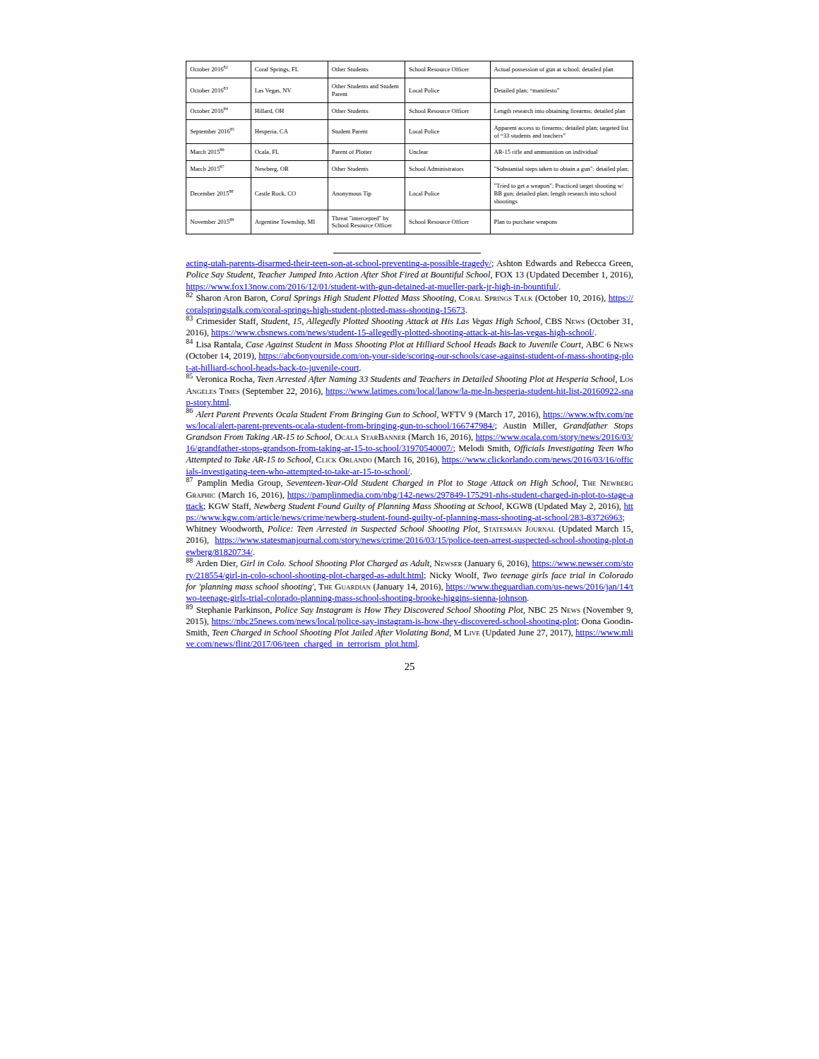| October 2016 82 | Coral Springs, FL | Other Students | School Resource Officer | Actual possession of gun at school; detailed plan |
| October 2016 83 | Las Vegas, NV | Other Students and Student Parent | Local Police | Detailed plan; “manifesto” |
| October 2016 84 | Hillard, OH | Other Students | School Resource Officer | Length research into obtaining firearms; detailed plan |
| September 2016 85 | Hesperia, CA | Student Parent | Local Police | Apparent access to firearms; detailed plan; targeted list of “33 students and teachers” |
| March 2015 86 | Ocala, FL | Parent of Plotter | Unclear | AR-15 rifle and ammunition on individual |
| March 2015 87 | Newberg, OR | Other Students | School Administrators | "Substantial steps taken to obtain a gun"; detailed plan; |
| December 2015 88 | Castle Rock, CO | Anonymous Tip | Local Police | "Tried to get a weapon"; Practiced target shooting w/ BB gun; detailed plan; length research into school shootings |
| November 2015 89 | Argentine Township, MI | Threat "intercepted" by School Resource Officer | School Resource Officer | Plan to purchase weapons |
acting-utah-parents-disarmed-their-teen-son-at-school-preventing-a-possible-tragedy/; Ashton Edwards and Rebecca Green, Police Say Student, Teacher Jumped Into Action After Shot Fired at Bountiful School, FOX 13 (Updated December 1, 2016), https://www.fox13now.com/2016/12/01/student-with-gun-detained-at-mueller-park-jr-high-in-bountiful/.
82 Sharon Aron Baron, Coral Springs High Student Plotted Mass Shooting, Coral Springs Talk (October 10, 2016), https://coralspringstalk.com/coral-springs-high-student-plotted-mass-shooting-15673.
83 Crimesider Staff, Student, 15, Allegedly Plotted Shooting Attack at His Las Vegas High School, CBS News (October 31, 2016), https://www.cbsnews.com/news/student-15-allegedly-plotted-shooting-attack-at-his-las-vegas-high-school/.
84 Lisa Rantala, Case Against Student in Mass Shooting Plot at Hilliard School Heads Back to Juvenile Court, ABC 6 News (October 14, 2019), https://abc6onyourside.com/on-your-side/scoring-our-schools/case-against-student-of-mass-shooting-plot-at-hilliard-school-heads-back-to-juvenile-court.
85 Veronica Rocha, Teen Arrested After Naming 33 Students and Teachers in Detailed Shooting Plot at Hesperia School, Los Angeles Times (September 22, 2016), https://www.latimes.com/local/lanow/la-me-ln-hesperia-student-hit-list-20160922-snap-story.html.
86 Alert Parent Prevents Ocala Student From Bringing Gun to School, WFTV 9 (March 17, 2016), https://www.wftv.com/news/local/alert-parent-prevents-ocala-student-from-bringing-gun-to-school/166747984/; Austin Miller, Grandfather Stops Grandson From Taking AR-15 to School, Ocala StarBanner (March 16, 2016), https://www.ocala.com/story/news/2016/03/16/grandfather-stops-grandson-from-taking-ar-15-to-school/31970540007/; Melodi Smith, Officials Investigating Teen Who Attempted to Take AR-15 to School, Click Orlando (March 16, 2016), https://www.clickorlando.com/news/2016/03/16/officials-investigating-teen-who-attempted-to-take-ar-15-to-school/.
87 Pamplin Media Group, Seventeen-Year-Old Student Charged in Plot to Stage Attack on High School, The Newberg Graphic (March 16, 2016), https://pamplinmedia.com/nbg/142-news/297849-175291-nhs-student-charged-in-plot-to-stage-attack; KGW Staff, Newberg Student Found Guilty of Planning Mass Shooting at School, KGW8 (Updated May 2, 2016), https://www.kgw.com/article/news/crime/newberg-student-found-guilty-of-planning-mass-shooting-at-school/283-83726963; Whitney Woodworth, Police: Teen Arrested in Suspected School Shooting Plot, Statesman Journal (Updated March 15, 2016), https://www.statesmanjournal.com/story/news/crime/2016/03/15/police-teen-arrest-suspected-school-shooting-plot-newberg/81820734/.
88 Arden Dier, Girl in Colo. School Shooting Plot Charged as Adult, Newser (January 6, 2016), https://www.newser.com/story/218554/girl-in-colo-school-shooting-plot-charged-as-adult.html; Nicky Woolf, Two teenage girls face trial in Colorado for 'planning mass school shooting', The Guardian (January 14, 2016), https://www.theguardian.com/us-news/2016/jan/14/two-teenage-girls-trial-colorado-planning-mass-school-shooting-brooke-higgins-sienna-johnson.
89 Stephanie Parkinson, Police Say Instagram is How They Discovered School Shooting Plot, NBC 25 News (November 9, 2015), https://nbc25news.com/news/local/police-say-instagram-is-how-they-discovered-school-shooting-plot; Oona Goodin-Smith, Teen Charged in School Shooting Plot Jailed After Violating Bond, M Live (Updated June 27, 2017), https://www.mlive.com/news/flint/2017/06/teen_charged_in_terrorism_plot.html.
25